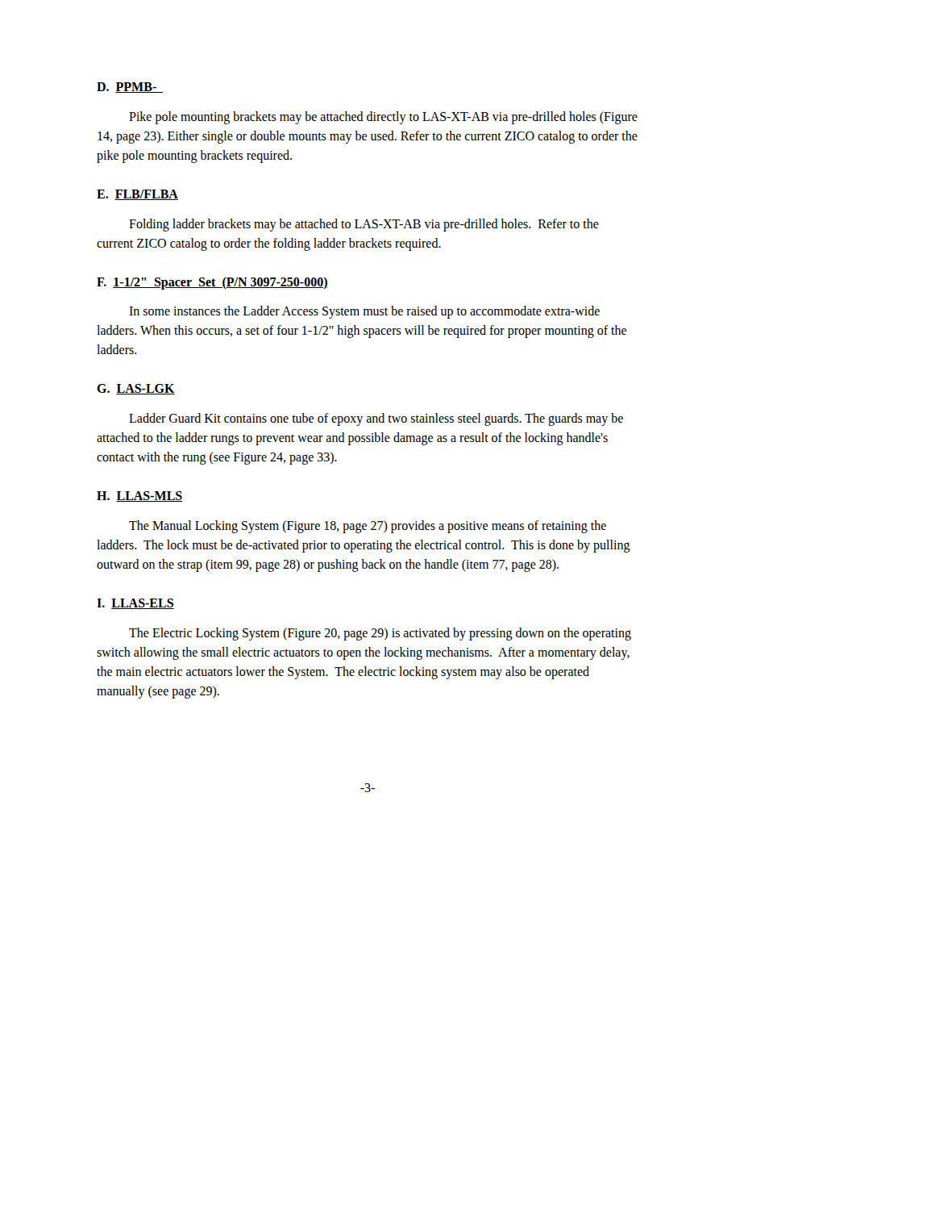D. PPMB-
Pike pole mounting brackets may be attached directly to LAS-XT-AB via pre-drilled holes (Figure 14, page 23). Either single or double mounts may be used. Refer to the current ZICO catalog to order the pike pole mounting brackets required.
E. FLB/FLBA
Folding ladder brackets may be attached to LAS-XT-AB via pre-drilled holes. Refer to the current ZICO catalog to order the folding ladder brackets required.
F. 1-1/2" Spacer Set (P/N 3097-250-000)
In some instances the Ladder Access System must be raised up to accommodate extra-wide ladders. When this occurs, a set of four 1-1/2" high spacers will be required for proper mounting of the ladders.
G. LAS-LGK
Ladder Guard Kit contains one tube of epoxy and two stainless steel guards. The guards may be attached to the ladder rungs to prevent wear and possible damage as a result of the locking handle's contact with the rung (see Figure 24, page 33).
H. LLAS-MLS
The Manual Locking System (Figure 18, page 27) provides a positive means of retaining the ladders. The lock must be de-activated prior to operating the electrical control. This is done by pulling outward on the strap (item 99, page 28) or pushing back on the handle (item 77, page 28).
I. LLAS-ELS
The Electric Locking System (Figure 20, page 29) is activated by pressing down on the operating switch allowing the small electric actuators to open the locking mechanisms. After a momentary delay, the main electric actuators lower the System. The electric locking system may also be operated manually (see page 29).
-3-